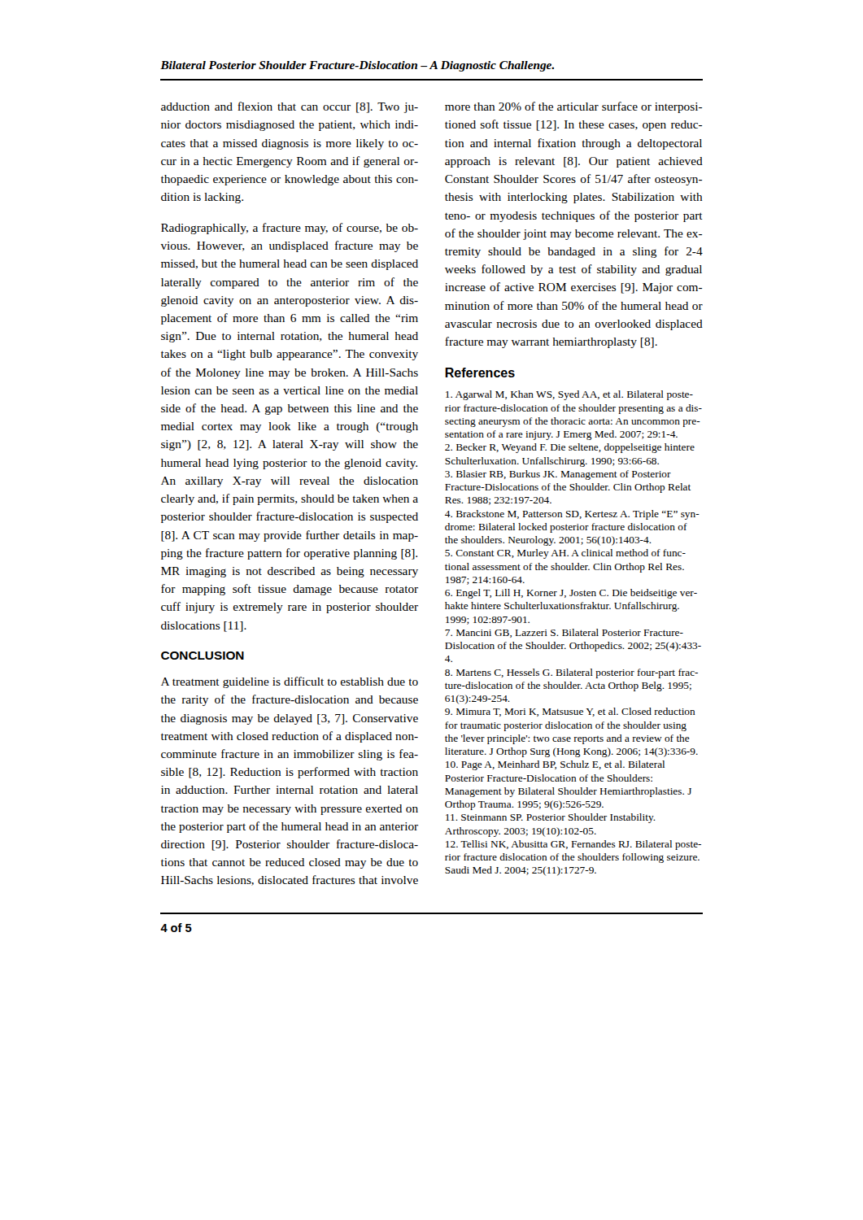Bilateral Posterior Shoulder Fracture-Dislocation – A Diagnostic Challenge.
adduction and flexion that can occur [8]. Two junior doctors misdiagnosed the patient, which indicates that a missed diagnosis is more likely to occur in a hectic Emergency Room and if general orthopaedic experience or knowledge about this condition is lacking.
Radiographically, a fracture may, of course, be obvious. However, an undisplaced fracture may be missed, but the humeral head can be seen displaced laterally compared to the anterior rim of the glenoid cavity on an anteroposterior view. A displacement of more than 6 mm is called the “rim sign”. Due to internal rotation, the humeral head takes on a “light bulb appearance”. The convexity of the Moloney line may be broken. A Hill-Sachs lesion can be seen as a vertical line on the medial side of the head. A gap between this line and the medial cortex may look like a trough (“trough sign”) [2, 8, 12]. A lateral X-ray will show the humeral head lying posterior to the glenoid cavity. An axillary X-ray will reveal the dislocation clearly and, if pain permits, should be taken when a posterior shoulder fracture-dislocation is suspected [8]. A CT scan may provide further details in mapping the fracture pattern for operative planning [8]. MR imaging is not described as being necessary for mapping soft tissue damage because rotator cuff injury is extremely rare in posterior shoulder dislocations [11].
CONCLUSION
A treatment guideline is difficult to establish due to the rarity of the fracture-dislocation and because the diagnosis may be delayed [3, 7]. Conservative treatment with closed reduction of a displaced non-comminute fracture in an immobilizer sling is feasible [8, 12]. Reduction is performed with traction in adduction. Further internal rotation and lateral traction may be necessary with pressure exerted on the posterior part of the humeral head in an anterior direction [9]. Posterior shoulder fracture-dislocations that cannot be reduced closed may be due to Hill-Sachs lesions, dislocated fractures that involve more than 20% of the articular surface or interpositioned soft tissue [12]. In these cases, open reduction and internal fixation through a deltopectoral approach is relevant [8]. Our patient achieved Constant Shoulder Scores of 51/47 after osteosynthesis with interlocking plates. Stabilization with teno- or myodesis techniques of the posterior part of the shoulder joint may become relevant. The extremity should be bandaged in a sling for 2-4 weeks followed by a test of stability and gradual increase of active ROM exercises [9]. Major comminution of more than 50% of the humeral head or avascular necrosis due to an overlooked displaced fracture may warrant hemiarthroplasty [8].
References
1. Agarwal M, Khan WS, Syed AA, et al. Bilateral posterior fracture-dislocation of the shoulder presenting as a dissecting aneurysm of the thoracic aorta: An uncommon presentation of a rare injury. J Emerg Med. 2007; 29:1-4.
2. Becker R, Weyand F. Die seltene, doppelseitige hintere Schulterluxation. Unfallschirurg. 1990; 93:66-68.
3. Blasier RB, Burkus JK. Management of Posterior Fracture-Dislocations of the Shoulder. Clin Orthop Relat Res. 1988; 232:197-204.
4. Brackstone M, Patterson SD, Kertesz A. Triple “E” syndrome: Bilateral locked posterior fracture dislocation of the shoulders. Neurology. 2001; 56(10):1403-4.
5. Constant CR, Murley AH. A clinical method of functional assessment of the shoulder. Clin Orthop Rel Res. 1987; 214:160-64.
6. Engel T, Lill H, Korner J, Josten C. Die beidseitige verhakte hintere Schulterluxationsfraktur. Unfallschirurg. 1999; 102:897-901.
7. Mancini GB, Lazzeri S. Bilateral Posterior Fracture-Dislocation of the Shoulder. Orthopedics. 2002; 25(4):433-4.
8. Martens C, Hessels G. Bilateral posterior four-part fracture-dislocation of the shoulder. Acta Orthop Belg. 1995; 61(3):249-254.
9. Mimura T, Mori K, Matsusue Y, et al. Closed reduction for traumatic posterior dislocation of the shoulder using the 'lever principle': two case reports and a review of the literature. J Orthop Surg (Hong Kong). 2006; 14(3):336-9.
10. Page A, Meinhard BP, Schulz E, et al. Bilateral Posterior Fracture-Dislocation of the Shoulders: Management by Bilateral Shoulder Hemiarthroplasties. J Orthop Trauma. 1995; 9(6):526-529.
11. Steinmann SP. Posterior Shoulder Instability. Arthroscopy. 2003; 19(10):102-05.
12. Tellisi NK, Abusitta GR, Fernandes RJ. Bilateral posterior fracture dislocation of the shoulders following seizure. Saudi Med J. 2004; 25(11):1727-9.
4 of 5